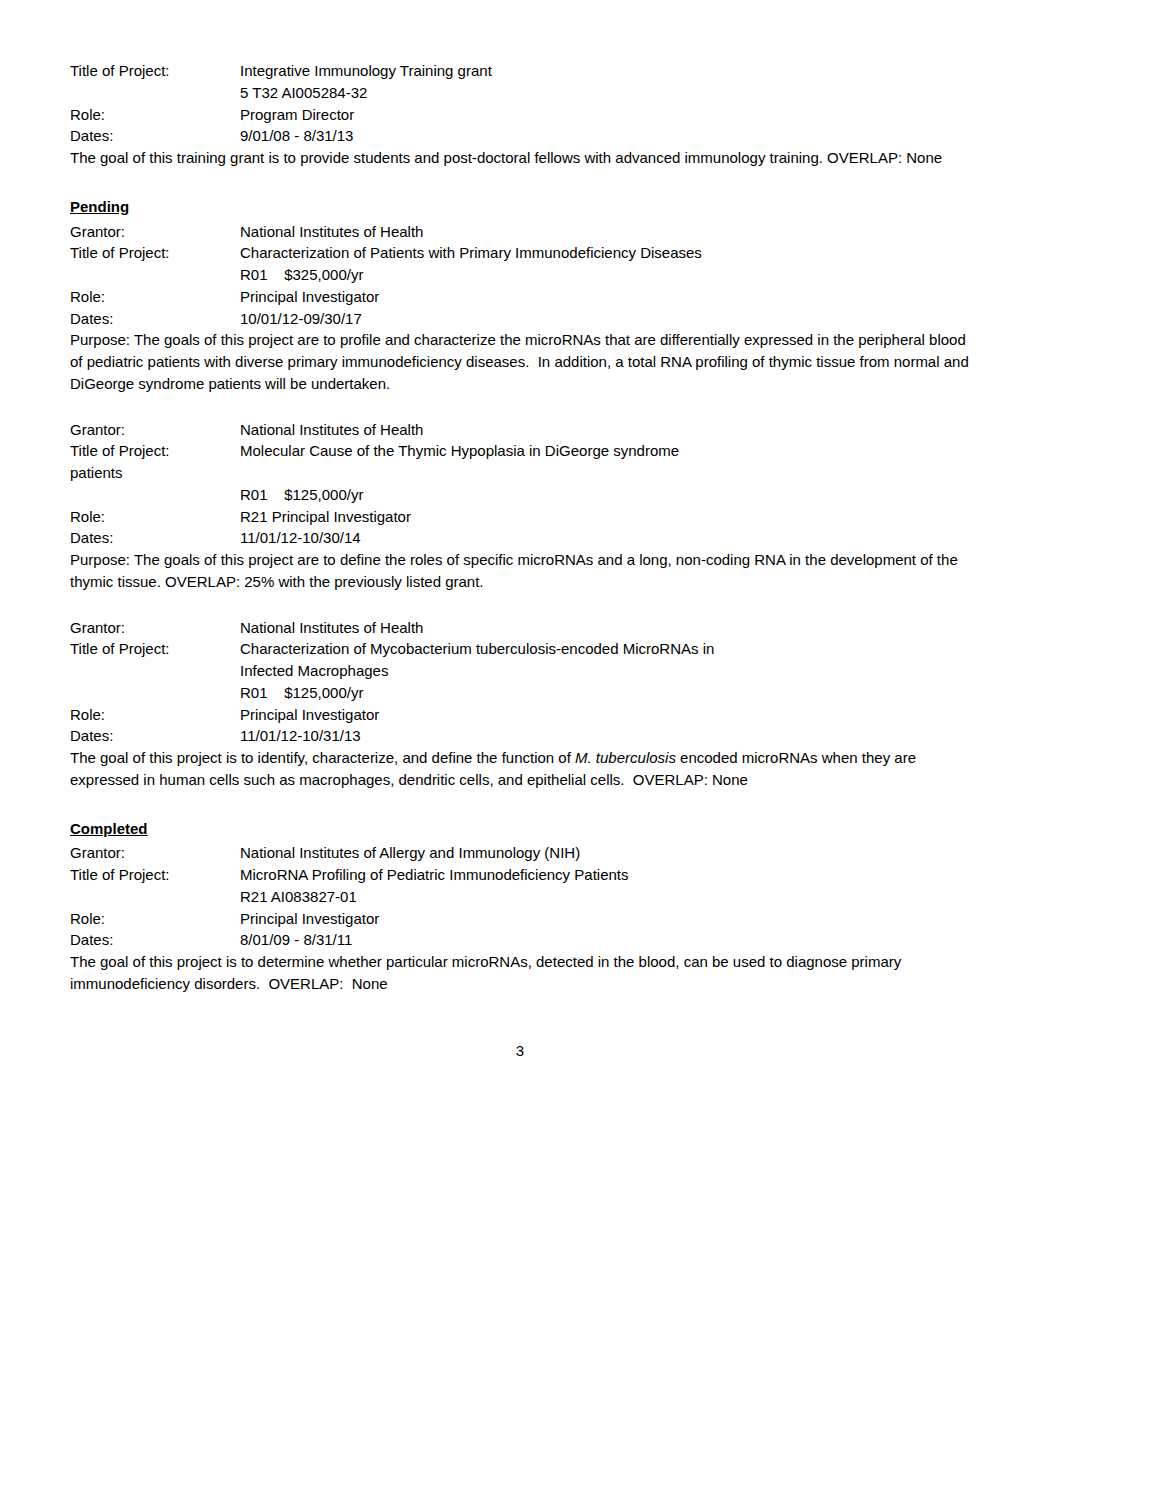Title of Project:
Integrative Immunology Training grant
5 T32 AI005284-32
Role:
Program Director
Dates:
9/01/08 - 8/31/13
The goal of this training grant is to provide students and post-doctoral fellows with advanced immunology training. OVERLAP: None
Pending
Grantor:
National Institutes of Health
Title of Project:
Characterization of Patients with Primary Immunodeficiency Diseases
R01 $325,000/yr
Role:
Principal Investigator
Dates:
10/01/12-09/30/17
Purpose: The goals of this project are to profile and characterize the microRNAs that are differentially expressed in the peripheral blood of pediatric patients with diverse primary immunodeficiency diseases. In addition, a total RNA profiling of thymic tissue from normal and DiGeorge syndrome patients will be undertaken.
Grantor:
National Institutes of Health
Title of Project:
Molecular Cause of the Thymic Hypoplasia in DiGeorge syndrome
patients
R01 $125,000/yr
Role:
R21 Principal Investigator
Dates:
11/01/12-10/30/14
Purpose: The goals of this project are to define the roles of specific microRNAs and a long, non-coding RNA in the development of the thymic tissue. OVERLAP: 25% with the previously listed grant.
Grantor:
National Institutes of Health
Title of Project:
Characterization of Mycobacterium tuberculosis-encoded MicroRNAs in
Infected Macrophages
R01 $125,000/yr
Role:
Principal Investigator
Dates:
11/01/12-10/31/13
The goal of this project is to identify, characterize, and define the function of M. tuberculosis encoded microRNAs when they are expressed in human cells such as macrophages, dendritic cells, and epithelial cells. OVERLAP: None
Completed
Grantor:
National Institutes of Allergy and Immunology (NIH)
Title of Project:
MicroRNA Profiling of Pediatric Immunodeficiency Patients
R21 AI083827-01
Role:
Principal Investigator
Dates:
8/01/09 - 8/31/11
The goal of this project is to determine whether particular microRNAs, detected in the blood, can be used to diagnose primary immunodeficiency disorders. OVERLAP: None
3